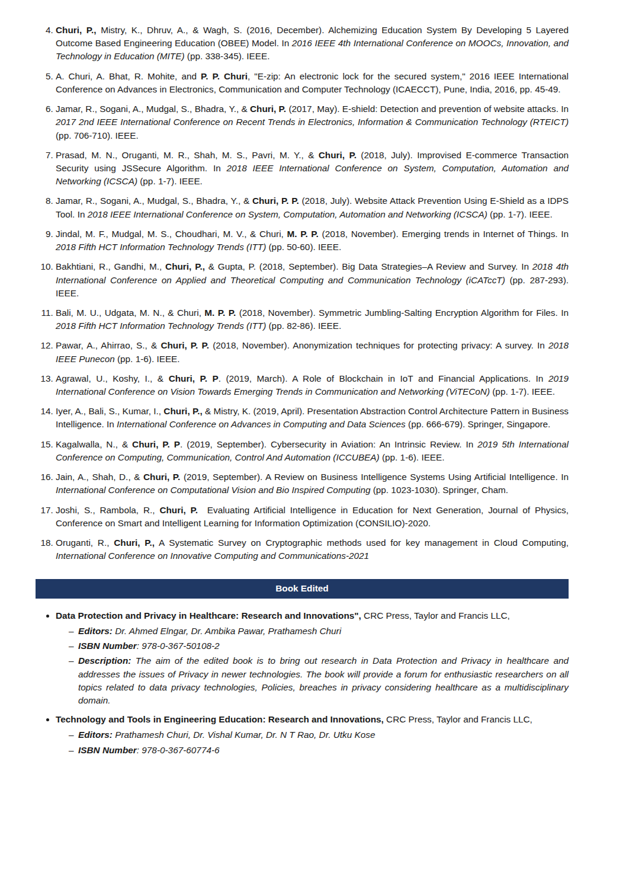Churi, P., Mistry, K., Dhruv, A., & Wagh, S. (2016, December). Alchemizing Education System By Developing 5 Layered Outcome Based Engineering Education (OBEE) Model. In 2016 IEEE 4th International Conference on MOOCs, Innovation, and Technology in Education (MITE) (pp. 338-345). IEEE.
A. Churi, A. Bhat, R. Mohite, and P. P. Churi, "E-zip: An electronic lock for the secured system," 2016 IEEE International Conference on Advances in Electronics, Communication and Computer Technology (ICAECCT), Pune, India, 2016, pp. 45-49.
Jamar, R., Sogani, A., Mudgal, S., Bhadra, Y., & Churi, P. (2017, May). E-shield: Detection and prevention of website attacks. In 2017 2nd IEEE International Conference on Recent Trends in Electronics, Information & Communication Technology (RTEICT) (pp. 706-710). IEEE.
Prasad, M. N., Oruganti, M. R., Shah, M. S., Pavri, M. Y., & Churi, P. (2018, July). Improvised E-commerce Transaction Security using JSSecure Algorithm. In 2018 IEEE International Conference on System, Computation, Automation and Networking (ICSCA) (pp. 1-7). IEEE.
Jamar, R., Sogani, A., Mudgal, S., Bhadra, Y., & Churi, P. P. (2018, July). Website Attack Prevention Using E-Shield as a IDPS Tool. In 2018 IEEE International Conference on System, Computation, Automation and Networking (ICSCA) (pp. 1-7). IEEE.
Jindal, M. F., Mudgal, M. S., Choudhari, M. V., & Churi, M. P. P. (2018, November). Emerging trends in Internet of Things. In 2018 Fifth HCT Information Technology Trends (ITT) (pp. 50-60). IEEE.
Bakhtiani, R., Gandhi, M., Churi, P., & Gupta, P. (2018, September). Big Data Strategies–A Review and Survey. In 2018 4th International Conference on Applied and Theoretical Computing and Communication Technology (iCATccT) (pp. 287-293). IEEE.
Bali, M. U., Udgata, M. N., & Churi, M. P. P. (2018, November). Symmetric Jumbling-Salting Encryption Algorithm for Files. In 2018 Fifth HCT Information Technology Trends (ITT) (pp. 82-86). IEEE.
Pawar, A., Ahirrao, S., & Churi, P. P. (2018, November). Anonymization techniques for protecting privacy: A survey. In 2018 IEEE Punecon (pp. 1-6). IEEE.
Agrawal, U., Koshy, I., & Churi, P. P. (2019, March). A Role of Blockchain in IoT and Financial Applications. In 2019 International Conference on Vision Towards Emerging Trends in Communication and Networking (ViTECoN) (pp. 1-7). IEEE.
Iyer, A., Bali, S., Kumar, I., Churi, P., & Mistry, K. (2019, April). Presentation Abstraction Control Architecture Pattern in Business Intelligence. In International Conference on Advances in Computing and Data Sciences (pp. 666-679). Springer, Singapore.
Kagalwalla, N., & Churi, P. P. (2019, September). Cybersecurity in Aviation: An Intrinsic Review. In 2019 5th International Conference on Computing, Communication, Control And Automation (ICCUBEA) (pp. 1-6). IEEE.
Jain, A., Shah, D., & Churi, P. (2019, September). A Review on Business Intelligence Systems Using Artificial Intelligence. In International Conference on Computational Vision and Bio Inspired Computing (pp. 1023-1030). Springer, Cham.
Joshi, S., Rambola, R., Churi, P. Evaluating Artificial Intelligence in Education for Next Generation, Journal of Physics, Conference on Smart and Intelligent Learning for Information Optimization (CONSILIO)-2020.
Oruganti, R., Churi, P., A Systematic Survey on Cryptographic methods used for key management in Cloud Computing, International Conference on Innovative Computing and Communications-2021
Book Edited
Data Protection and Privacy in Healthcare: Research and Innovations", CRC Press, Taylor and Francis LLC,
Editors: Dr. Ahmed Elngar, Dr. Ambika Pawar, Prathamesh Churi
ISBN Number: 978-0-367-50108-2
Description: The aim of the edited book is to bring out research in Data Protection and Privacy in healthcare and addresses the issues of Privacy in newer technologies. The book will provide a forum for enthusiastic researchers on all topics related to data privacy technologies, Policies, breaches in privacy considering healthcare as a multidisciplinary domain.
Technology and Tools in Engineering Education: Research and Innovations, CRC Press, Taylor and Francis LLC,
Editors: Prathamesh Churi, Dr. Vishal Kumar, Dr. N T Rao, Dr. Utku Kose
ISBN Number: 978-0-367-60774-6